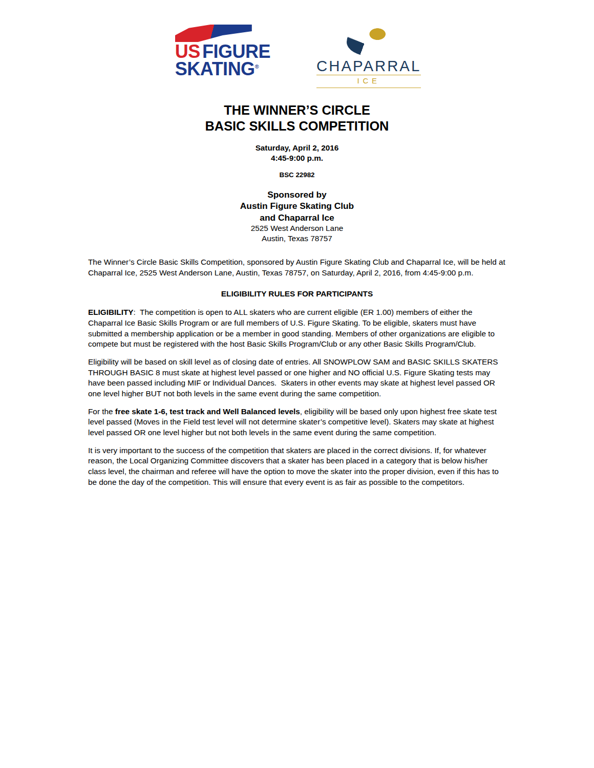US FIGURE SKATING®
CHAPARRAL
ICE
THE WINNER’S CIRCLE
BASIC SKILLS COMPETITION
Saturday, April 2, 2016
4:45-9:00 p.m.
BSC 22982
Sponsored by
Austin Figure Skating Club
and Chaparral Ice
2525 West Anderson Lane
Austin, Texas 78757
The Winner’s Circle Basic Skills Competition, sponsored by Austin Figure Skating Club and Chaparral Ice, will be held at Chaparral Ice, 2525 West Anderson Lane, Austin, Texas 78757, on Saturday, April 2, 2016, from 4:45-9:00 p.m.
ELIGIBILITY RULES FOR PARTICIPANTS
ELIGIBILITY: The competition is open to ALL skaters who are current eligible (ER 1.00) members of either the Chaparral Ice Basic Skills Program or are full members of U.S. Figure Skating. To be eligible, skaters must have submitted a membership application or be a member in good standing. Members of other organizations are eligible to compete but must be registered with the host Basic Skills Program/Club or any other Basic Skills Program/Club.
Eligibility will be based on skill level as of closing date of entries. All SNOWPLOW SAM and BASIC SKILLS SKATERS THROUGH BASIC 8 must skate at highest level passed or one higher and NO official U.S. Figure Skating tests may have been passed including MIF or Individual Dances. Skaters in other events may skate at highest level passed OR one level higher BUT not both levels in the same event during the same competition.
For the free skate 1-6, test track and Well Balanced levels, eligibility will be based only upon highest free skate test level passed (Moves in the Field test level will not determine skater’s competitive level). Skaters may skate at highest level passed OR one level higher but not both levels in the same event during the same competition.
It is very important to the success of the competition that skaters are placed in the correct divisions. If, for whatever reason, the Local Organizing Committee discovers that a skater has been placed in a category that is below his/her class level, the chairman and referee will have the option to move the skater into the proper division, even if this has to be done the day of the competition. This will ensure that every event is as fair as possible to the competitors.